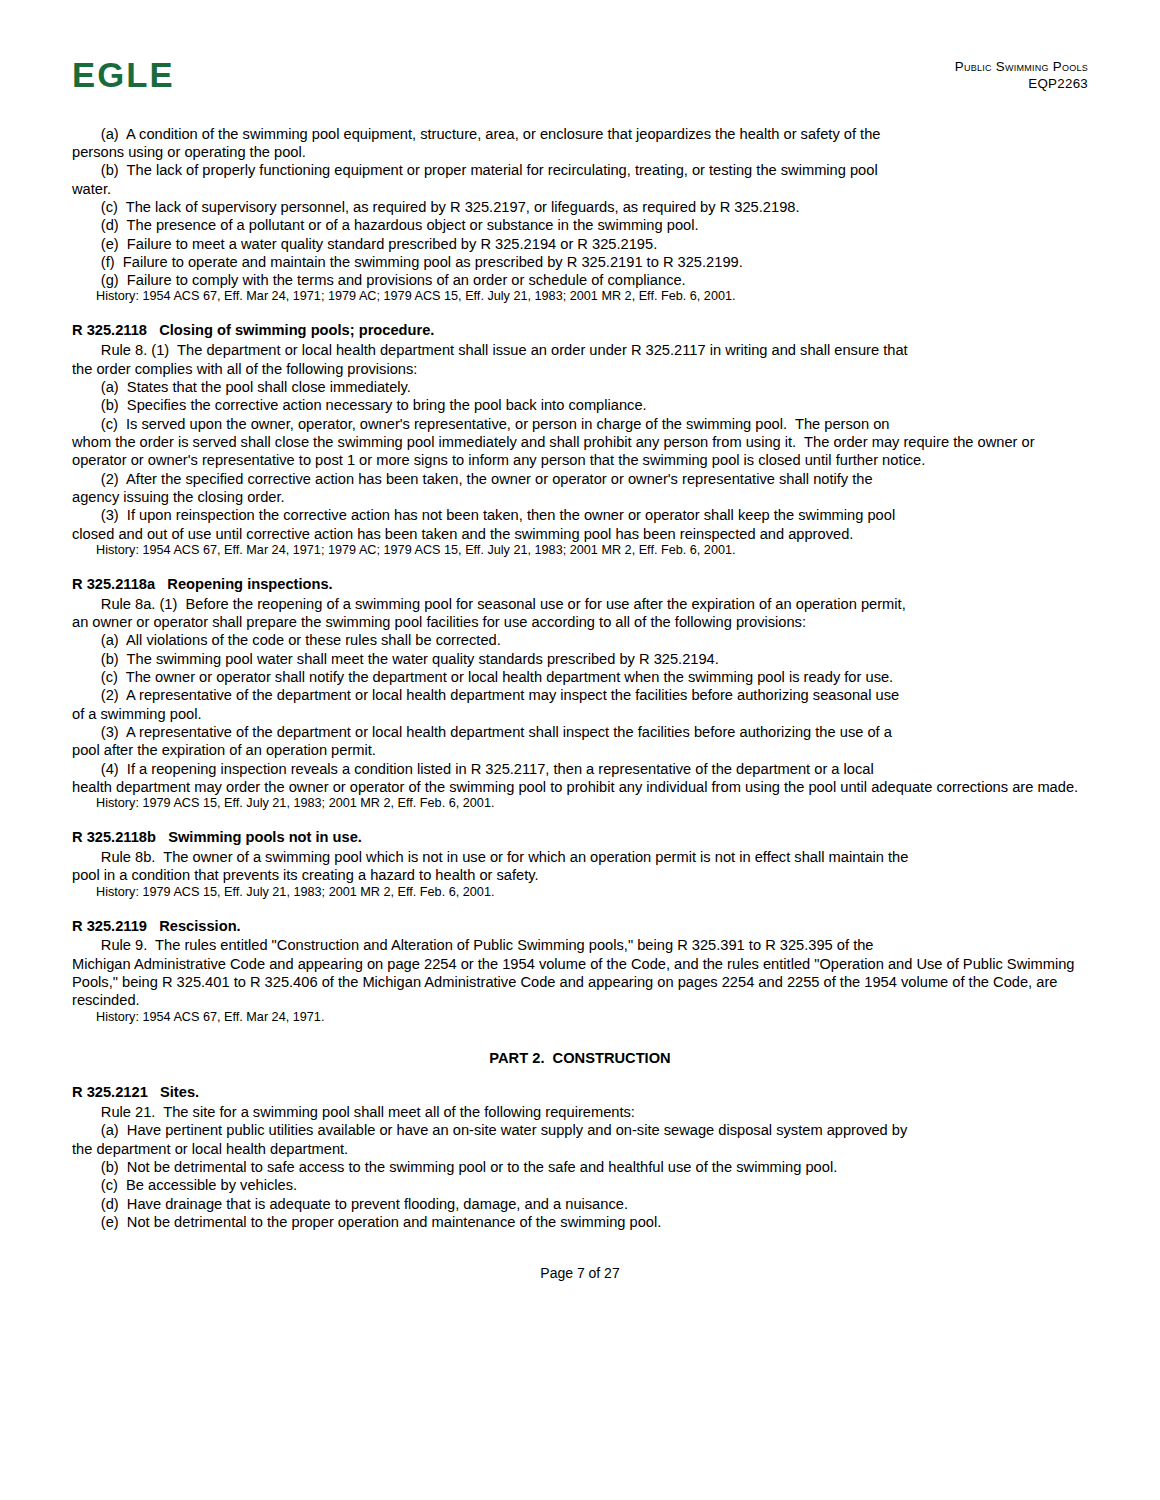EGLE
Public Swimming Pools
EQP2263
(a) A condition of the swimming pool equipment, structure, area, or enclosure that jeopardizes the health or safety of the
persons using or operating the pool.
(b) The lack of properly functioning equipment or proper material for recirculating, treating, or testing the swimming pool
water.
(c) The lack of supervisory personnel, as required by R 325.2197, or lifeguards, as required by R 325.2198.
(d) The presence of a pollutant or of a hazardous object or substance in the swimming pool.
(e) Failure to meet a water quality standard prescribed by R 325.2194 or R 325.2195.
(f) Failure to operate and maintain the swimming pool as prescribed by R 325.2191 to R 325.2199.
(g) Failure to comply with the terms and provisions of an order or schedule of compliance.
History: 1954 ACS 67, Eff. Mar 24, 1971; 1979 AC; 1979 ACS 15, Eff. July 21, 1983; 2001 MR 2, Eff. Feb. 6, 2001.
R 325.2118 Closing of swimming pools; procedure.
Rule 8. (1) The department or local health department shall issue an order under R 325.2117 in writing and shall ensure that
the order complies with all of the following provisions:
(a) States that the pool shall close immediately.
(b) Specifies the corrective action necessary to bring the pool back into compliance.
(c) Is served upon the owner, operator, owner's representative, or person in charge of the swimming pool. The person on
whom the order is served shall close the swimming pool immediately and shall prohibit any person from using it. The order may require the owner or operator or owner's representative to post 1 or more signs to inform any person that the swimming pool is closed until further notice.
(2) After the specified corrective action has been taken, the owner or operator or owner's representative shall notify the
agency issuing the closing order.
(3) If upon reinspection the corrective action has not been taken, then the owner or operator shall keep the swimming pool
closed and out of use until corrective action has been taken and the swimming pool has been reinspected and approved.
History: 1954 ACS 67, Eff. Mar 24, 1971; 1979 AC; 1979 ACS 15, Eff. July 21, 1983; 2001 MR 2, Eff. Feb. 6, 2001.
R 325.2118a Reopening inspections.
Rule 8a. (1) Before the reopening of a swimming pool for seasonal use or for use after the expiration of an operation permit,
an owner or operator shall prepare the swimming pool facilities for use according to all of the following provisions:
(a) All violations of the code or these rules shall be corrected.
(b) The swimming pool water shall meet the water quality standards prescribed by R 325.2194.
(c) The owner or operator shall notify the department or local health department when the swimming pool is ready for use.
(2) A representative of the department or local health department may inspect the facilities before authorizing seasonal use
of a swimming pool.
(3) A representative of the department or local health department shall inspect the facilities before authorizing the use of a
pool after the expiration of an operation permit.
(4) If a reopening inspection reveals a condition listed in R 325.2117, then a representative of the department or a local
health department may order the owner or operator of the swimming pool to prohibit any individual from using the pool until adequate corrections are made.
History: 1979 ACS 15, Eff. July 21, 1983; 2001 MR 2, Eff. Feb. 6, 2001.
R 325.2118b Swimming pools not in use.
Rule 8b. The owner of a swimming pool which is not in use or for which an operation permit is not in effect shall maintain the
pool in a condition that prevents its creating a hazard to health or safety.
History: 1979 ACS 15, Eff. July 21, 1983; 2001 MR 2, Eff. Feb. 6, 2001.
R 325.2119 Rescission.
Rule 9. The rules entitled "Construction and Alteration of Public Swimming pools," being R 325.391 to R 325.395 of the
Michigan Administrative Code and appearing on page 2254 or the 1954 volume of the Code, and the rules entitled "Operation and Use of Public Swimming Pools," being R 325.401 to R 325.406 of the Michigan Administrative Code and appearing on pages 2254 and 2255 of the 1954 volume of the Code, are rescinded.
History: 1954 ACS 67, Eff. Mar 24, 1971.
PART 2. CONSTRUCTION
R 325.2121 Sites.
Rule 21. The site for a swimming pool shall meet all of the following requirements:
(a) Have pertinent public utilities available or have an on-site water supply and on-site sewage disposal system approved by
the department or local health department.
(b) Not be detrimental to safe access to the swimming pool or to the safe and healthful use of the swimming pool.
(c) Be accessible by vehicles.
(d) Have drainage that is adequate to prevent flooding, damage, and a nuisance.
(e) Not be detrimental to the proper operation and maintenance of the swimming pool.
Page 7 of 27